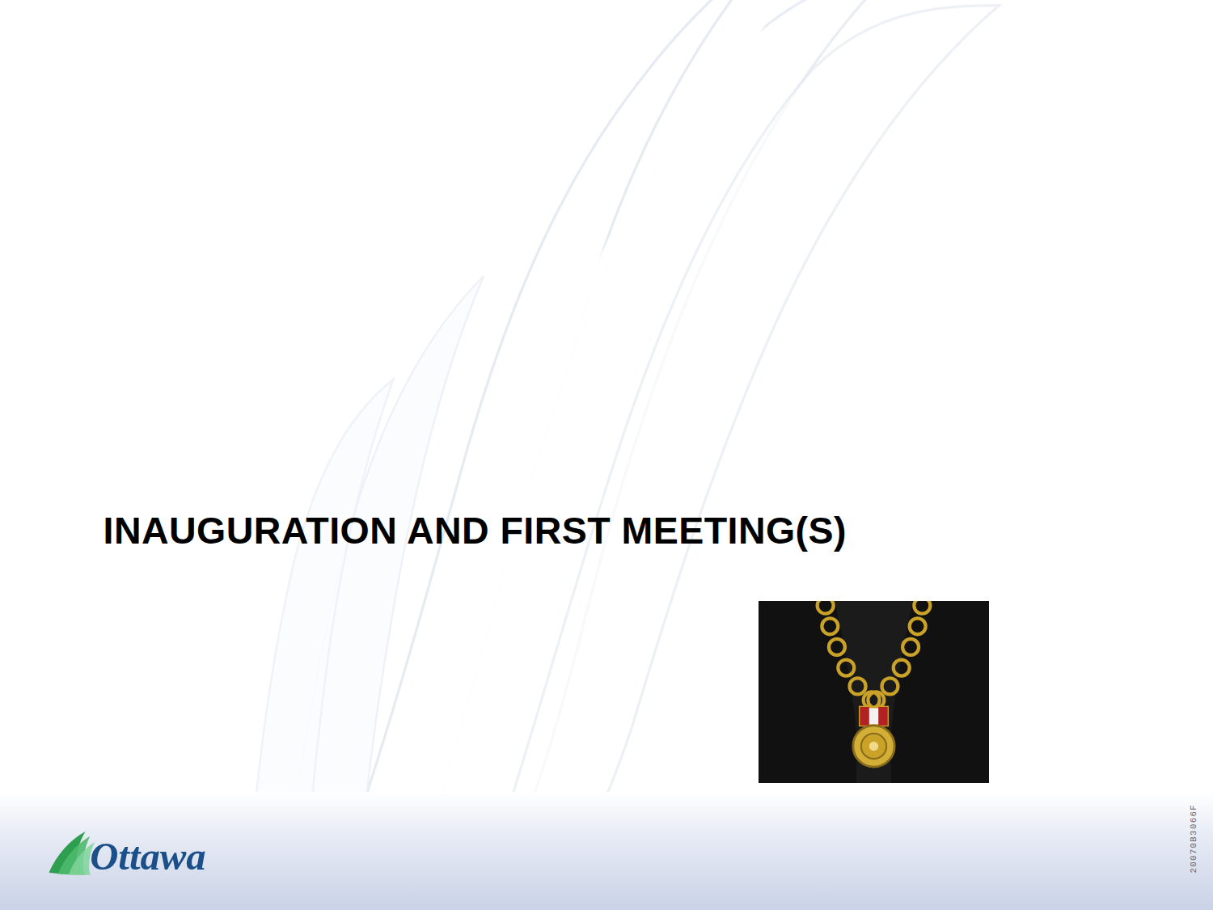INAUGURATION AND FIRST MEETING(S)
Ottawa
20070B3066F